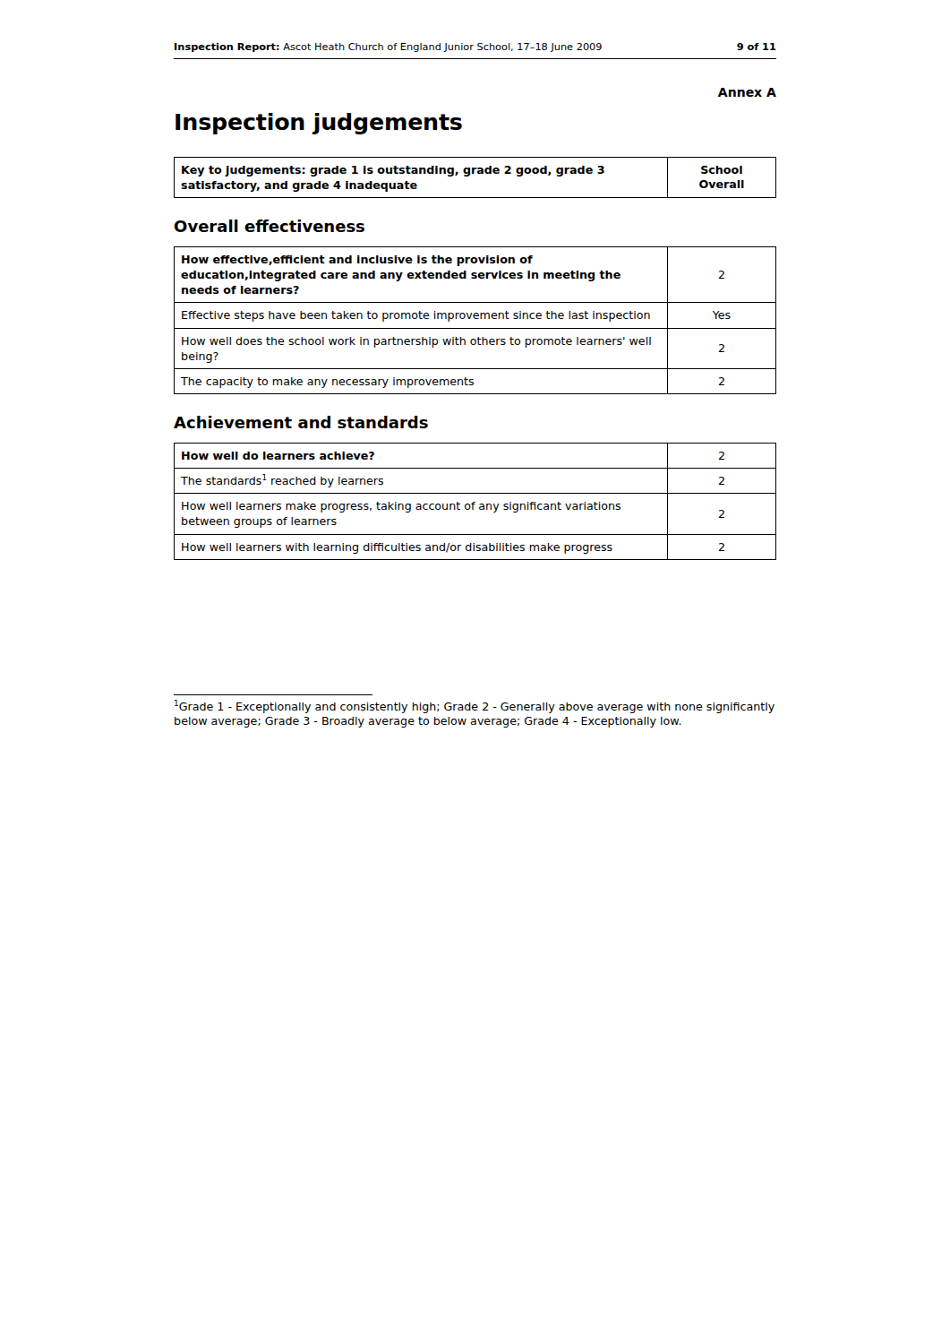Inspection Report: Ascot Heath Church of England Junior School, 17–18 June 2009
9 of 11
Annex A
Inspection judgements
| Key to judgements: grade 1 is outstanding, grade 2 good, grade 3 satisfactory, and grade 4 inadequate | School Overall |
Overall effectiveness
| How effective,efficient and inclusive is the provision of education,integrated care and any extended services in meeting the needs of learners? | 2 |
| Effective steps have been taken to promote improvement since the last inspection | Yes |
| How well does the school work in partnership with others to promote learners' well being? | 2 |
| The capacity to make any necessary improvements | 2 |
Achievement and standards
| How well do learners achieve? | 2 |
| The standards 1 reached by learners | 2 |
| How well learners make progress, taking account of any significant variations between groups of learners | 2 |
| How well learners with learning difficulties and/or disabilities make progress | 2 |
1Grade 1 - Exceptionally and consistently high; Grade 2 - Generally above average with none significantly below average; Grade 3 - Broadly average to below average; Grade 4 - Exceptionally low.